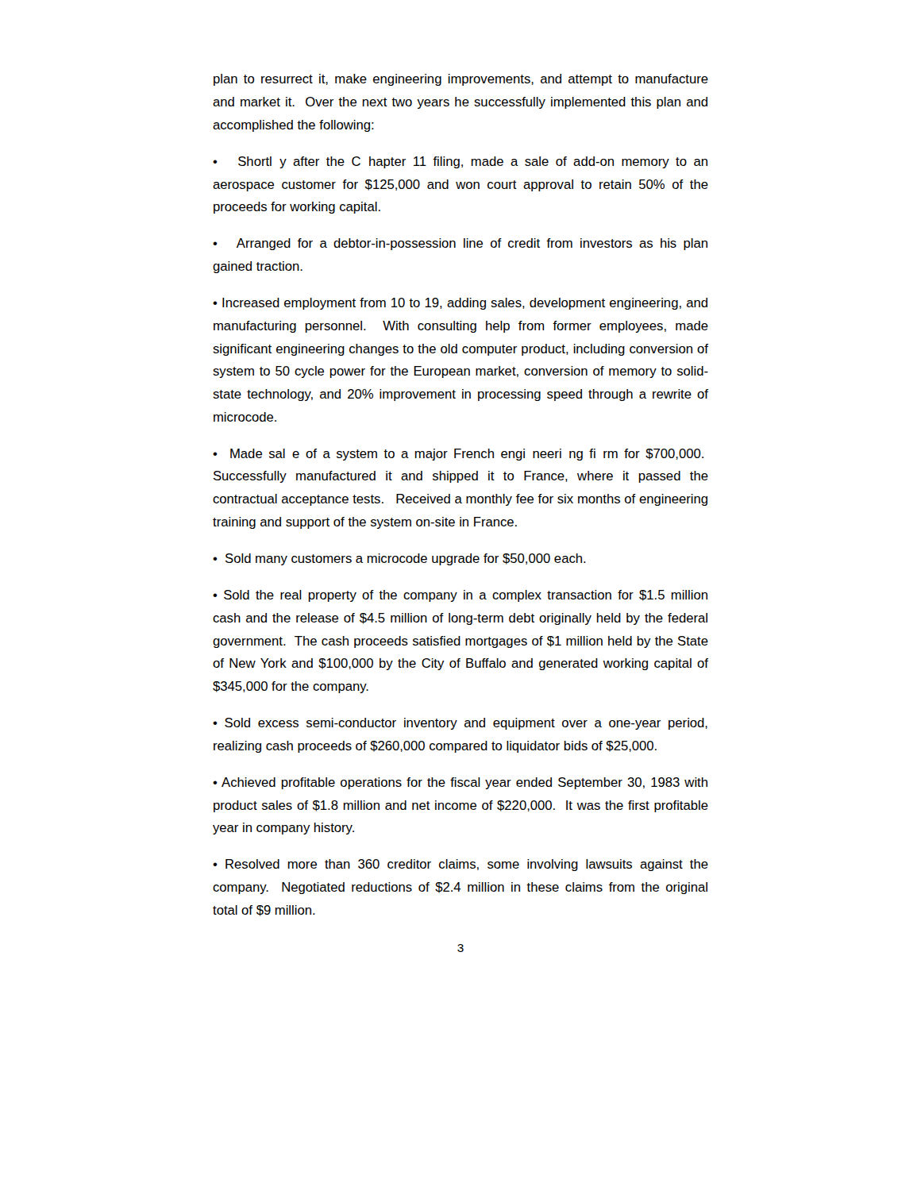plan to resurrect it, make engineering improvements, and attempt to manufacture and market it. Over the next two years he successfully implemented this plan and accomplished the following:
• Shortl y after the C hapter 11 filing, made a sale of add-on memory to an aerospace customer for $125,000 and won court approval to retain 50% of the proceeds for working capital.
• Arranged for a debtor-in-possession line of credit from investors as his plan gained traction.
• Increased employment from 10 to 19, adding sales, development engineering, and manufacturing personnel. With consulting help from former employees, made significant engineering changes to the old computer product, including conversion of system to 50 cycle power for the European market, conversion of memory to solid-state technology, and 20% improvement in processing speed through a rewrite of microcode.
• Made sal e of a system to a major French engi neeri ng fi rm for $700,000. Successfully manufactured it and shipped it to France, where it passed the contractual acceptance tests. Received a monthly fee for six months of engineering training and support of the system on-site in France.
• Sold many customers a microcode upgrade for $50,000 each.
• Sold the real property of the company in a complex transaction for $1.5 million cash and the release of $4.5 million of long-term debt originally held by the federal government. The cash proceeds satisfied mortgages of $1 million held by the State of New York and $100,000 by the City of Buffalo and generated working capital of $345,000 for the company.
• Sold excess semi-conductor inventory and equipment over a one-year period, realizing cash proceeds of $260,000 compared to liquidator bids of $25,000.
• Achieved profitable operations for the fiscal year ended September 30, 1983 with product sales of $1.8 million and net income of $220,000. It was the first profitable year in company history.
• Resolved more than 360 creditor claims, some involving lawsuits against the company. Negotiated reductions of $2.4 million in these claims from the original total of $9 million.
3